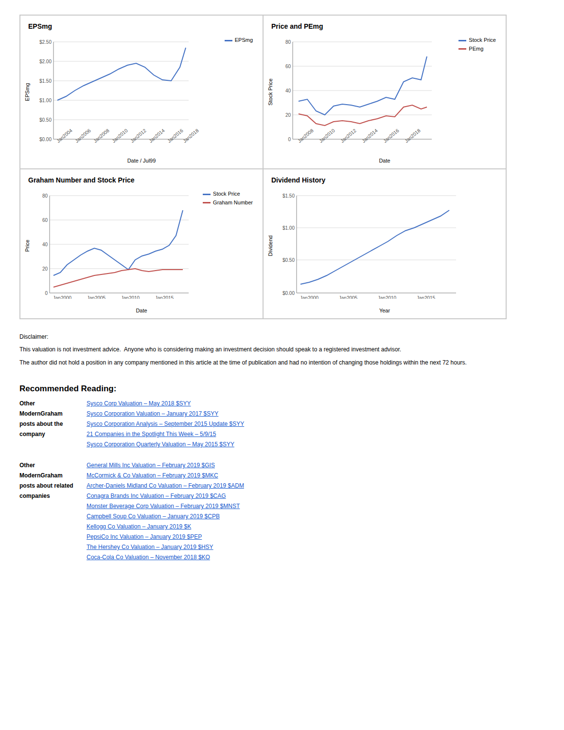EPSmg
EPSmg
$2.50 $2.00 $1.50 $1.00 $0.50 x x x x x $0.00 Jan2004 Jan2006 Jan2008 Jan2010 Jan2012 Jan2014 Jan2016 Jan2018
EPSmg
Date / Jul99
Price and PEmg
Stock Price
PEmg
80 60 40 20 0 Jan2008 Jan2010 Jan2012 Jan2014 Jan2016 Jan2018
Stock Price
Date
Graham Number and Stock Price
Stock Price
Graham Number
80 60 40 20 0 Jan2000 Jan2005 Jan2010 Jan2015
Price
Date
Dividend History
$1.50 $1.00 $0.50 $0.00 Jan2000 Jan2005 Jan2010 Jan2015
Dividend
Year
Disclaimer:
This valuation is not investment advice. Anyone who is considering making an investment decision should speak to a registered investment advisor.
The author did not hold a position in any company mentioned in this article at the time of publication and had no intention of changing those holdings within the next 72 hours.
Recommended Reading:
| Other ModernGraham posts about the company | Sysco Corp Valuation – May 2018 $SYY Sysco Corporation Valuation – January 2017 $SYY Sysco Corporation Analysis – September 2015 Update $SYY 21 Companies in the Spotlight This Week – 5/9/15 Sysco Corporation Quarterly Valuation – May 2015 $SYY |
| Other ModernGraham posts about related companies | General Mills Inc Valuation – February 2019 $GIS McCormick & Co Valuation – February 2019 $MKC Archer-Daniels Midland Co Valuation – February 2019 $ADM Conagra Brands Inc Valuation – February 2019 $CAG Monster Beverage Corp Valuation – February 2019 $MNST Campbell Soup Co Valuation – January 2019 $CPB Kellogg Co Valuation – January 2019 $K PepsiCo Inc Valuation – January 2019 $PEP The Hershey Co Valuation – January 2019 $HSY Coca-Cola Co Valuation – November 2018 $KO |